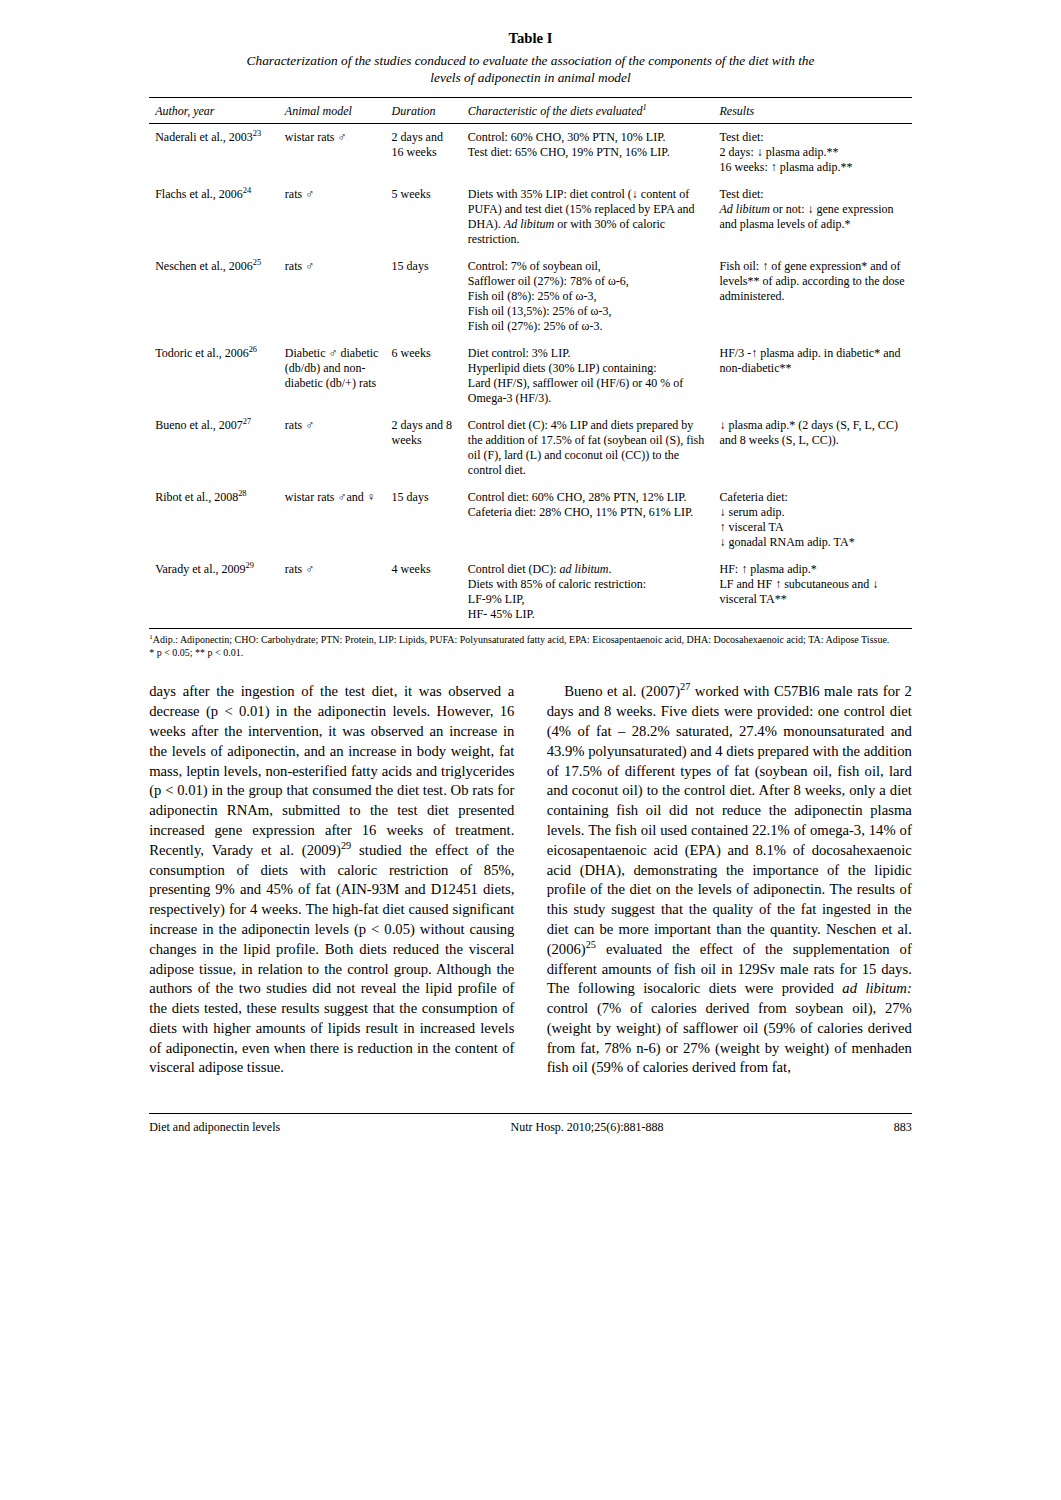Table I
Characterization of the studies conduced to evaluate the association of the components of the diet with the levels of adiponectin in animal model
| Author, year | Animal model | Duration | Characteristic of the diets evaluated 1 | Results |
| --- | --- | --- | --- | --- |
| Naderali et al., 2003 23 | wistar rats | 2 days and 16 weeks | Control: 60% CHO, 30% PTN, 10% LIP. Test diet: 65% CHO, 19% PTN, 16% LIP. | Test diet: 2 days: plasma adip.** 16 weeks: plasma adip.** |
| Flachs et al., 2006 24 | rats | 5 weeks | Diets with 35% LIP: diet control ( content of PUFA) and test diet (15% replaced by EPA and DHA). Ad libitum or with 30% of caloric restriction. | Test diet: Ad libitum or not: gene expression and plasma levels of adip.* |
| Neschen et al., 2006 25 | rats | 15 days | Control: 7% of soybean oil, Safflower oil (27%): 78% of ω-6, Fish oil (8%): 25% of ω-3, Fish oil (13,5%): 25% of ω-3, Fish oil (27%): 25% of ω-3. | Fish oil: of gene expression* and of levels** of adip. according to the dose administered. |
| Todoric et al., 2006 26 | Diabetic diabetic (db/db) and non-diabetic (db/+) rats | 6 weeks | Diet control: 3% LIP. Hyperlipid diets (30% LIP) containing: Lard (HF/S), safflower oil (HF/6) or 40 % of Omega-3 (HF/3). | HF/3 - plasma adip. in diabetic* and non-diabetic** |
| Bueno et al., 2007 27 | rats | 2 days and 8 weeks | Control diet (C): 4% LIP and diets prepared by the addition of 17.5% of fat (soybean oil (S), fish oil (F), lard (L) and coconut oil (CC)) to the control diet. | plasma adip.* (2 days (S, F, L, CC) and 8 weeks (S, L, CC)). |
| Ribot et al., 2008 28 | wistar rats and | 15 days | Control diet: 60% CHO, 28% PTN, 12% LIP. Cafeteria diet: 28% CHO, 11% PTN, 61% LIP. | Cafeteria diet: serum adip. visceral TA gonadal RNAm adip. TA* |
| Varady et al., 2009 29 | rats | 4 weeks | Control diet (DC): ad libitum . Diets with 85% of caloric restriction: LF-9% LIP, HF- 45% LIP. | HF: plasma adip.* LF and HF subcutaneous and visceral TA** |
1Adip.: Adiponectin; CHO: Carbohydrate; PTN: Protein, LIP: Lipids, PUFA: Polyunsaturated fatty acid, EPA: Eicosapentaenoic acid, DHA: Docosahexaenoic acid; TA: Adipose Tissue.
* p < 0.05; ** p < 0.01.
days after the ingestion of the test diet, it was observed a decrease (p < 0.01) in the adiponectin levels. However, 16 weeks after the intervention, it was observed an increase in the levels of adiponectin, and an increase in body weight, fat mass, leptin levels, non-esterified fatty acids and triglycerides (p < 0.01) in the group that consumed the diet test. Ob rats for adiponectin RNAm, submitted to the test diet presented increased gene expression after 16 weeks of treatment. Recently, Varady et al. (2009)29 studied the effect of the consumption of diets with caloric restriction of 85%, presenting 9% and 45% of fat (AIN-93M and D12451 diets, respectively) for 4 weeks. The high-fat diet caused significant increase in the adiponectin levels (p < 0.05) without causing changes in the lipid profile. Both diets reduced the visceral adipose tissue, in relation to the control group. Although the authors of the two studies did not reveal the lipid profile of the diets tested, these results suggest that the consumption of diets with higher amounts of lipids result in increased levels of adiponectin, even when there is reduction in the content of visceral adipose tissue.
Bueno et al. (2007)27 worked with C57Bl6 male rats for 2 days and 8 weeks. Five diets were provided: one control diet (4% of fat – 28.2% saturated, 27.4% monounsaturated and 43.9% polyunsaturated) and 4 diets prepared with the addition of 17.5% of different types of fat (soybean oil, fish oil, lard and coconut oil) to the control diet. After 8 weeks, only a diet containing fish oil did not reduce the adiponectin plasma levels. The fish oil used contained 22.1% of omega-3, 14% of eicosapentaenoic acid (EPA) and 8.1% of docosahexaenoic acid (DHA), demonstrating the importance of the lipidic profile of the diet on the levels of adiponectin. The results of this study suggest that the quality of the fat ingested in the diet can be more important than the quantity. Neschen et al. (2006)25 evaluated the effect of the supplementation of different amounts of fish oil in 129Sv male rats for 15 days. The following isocaloric diets were provided ad libitum: control (7% of calories derived from soybean oil), 27% (weight by weight) of safflower oil (59% of calories derived from fat, 78% n-6) or 27% (weight by weight) of menhaden fish oil (59% of calories derived from fat,
Diet and adiponectin levels
Nutr Hosp. 2010;25(6):881-888
883